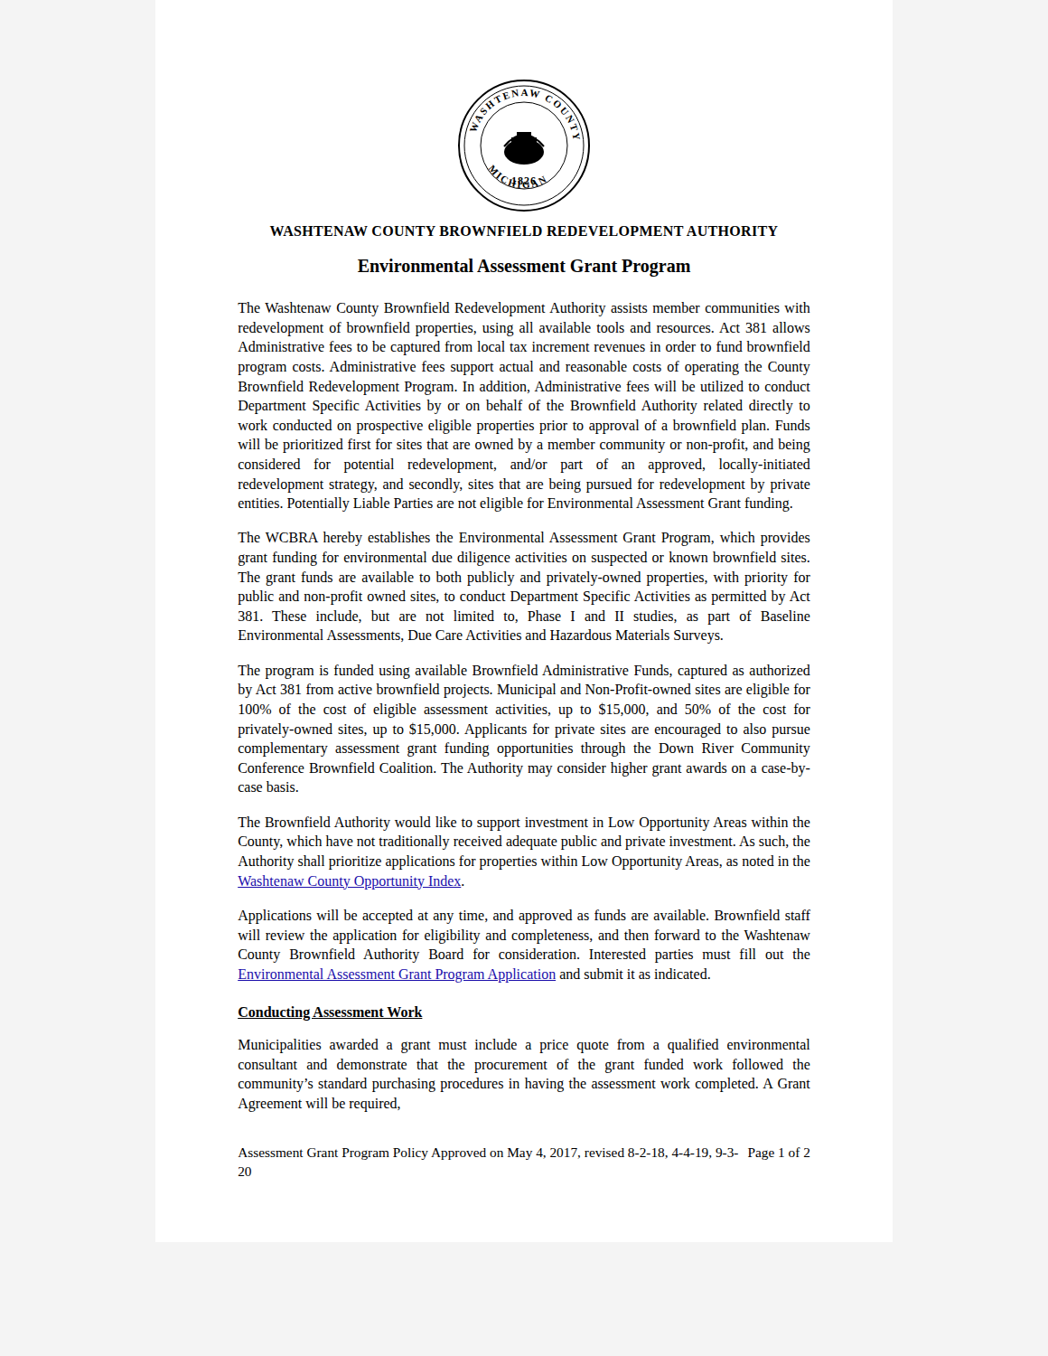WASHTENAW COUNTY MICHIGAN 1826
Washtenaw County Brownfield Redevelopment Authority
Environmental Assessment Grant Program
The Washtenaw County Brownfield Redevelopment Authority assists member communities with redevelopment of brownfield properties, using all available tools and resources. Act 381 allows Administrative fees to be captured from local tax increment revenues in order to fund brownfield program costs. Administrative fees support actual and reasonable costs of operating the County Brownfield Redevelopment Program. In addition, Administrative fees will be utilized to conduct Department Specific Activities by or on behalf of the Brownfield Authority related directly to work conducted on prospective eligible properties prior to approval of a brownfield plan. Funds will be prioritized first for sites that are owned by a member community or non-profit, and being considered for potential redevelopment, and/or part of an approved, locally-initiated redevelopment strategy, and secondly, sites that are being pursued for redevelopment by private entities. Potentially Liable Parties are not eligible for Environmental Assessment Grant funding.
The WCBRA hereby establishes the Environmental Assessment Grant Program, which provides grant funding for environmental due diligence activities on suspected or known brownfield sites. The grant funds are available to both publicly and privately-owned properties, with priority for public and non-profit owned sites, to conduct Department Specific Activities as permitted by Act 381. These include, but are not limited to, Phase I and II studies, as part of Baseline Environmental Assessments, Due Care Activities and Hazardous Materials Surveys.
The program is funded using available Brownfield Administrative Funds, captured as authorized by Act 381 from active brownfield projects. Municipal and Non-Profit-owned sites are eligible for 100% of the cost of eligible assessment activities, up to $15,000, and 50% of the cost for privately-owned sites, up to $15,000. Applicants for private sites are encouraged to also pursue complementary assessment grant funding opportunities through the Down River Community Conference Brownfield Coalition. The Authority may consider higher grant awards on a case-by-case basis.
The Brownfield Authority would like to support investment in Low Opportunity Areas within the County, which have not traditionally received adequate public and private investment. As such, the Authority shall prioritize applications for properties within Low Opportunity Areas, as noted in the Washtenaw County Opportunity Index.
Applications will be accepted at any time, and approved as funds are available. Brownfield staff will review the application for eligibility and completeness, and then forward to the Washtenaw County Brownfield Authority Board for consideration. Interested parties must fill out the Environmental Assessment Grant Program Application and submit it as indicated.
Conducting Assessment Work
Municipalities awarded a grant must include a price quote from a qualified environmental consultant and demonstrate that the procurement of the grant funded work followed the community’s standard purchasing procedures in having the assessment work completed. A Grant Agreement will be required,
Assessment Grant Program Policy Approved on May 4, 2017, revised 8-2-18, 4-4-19, 9-3-20 Page 1 of 2